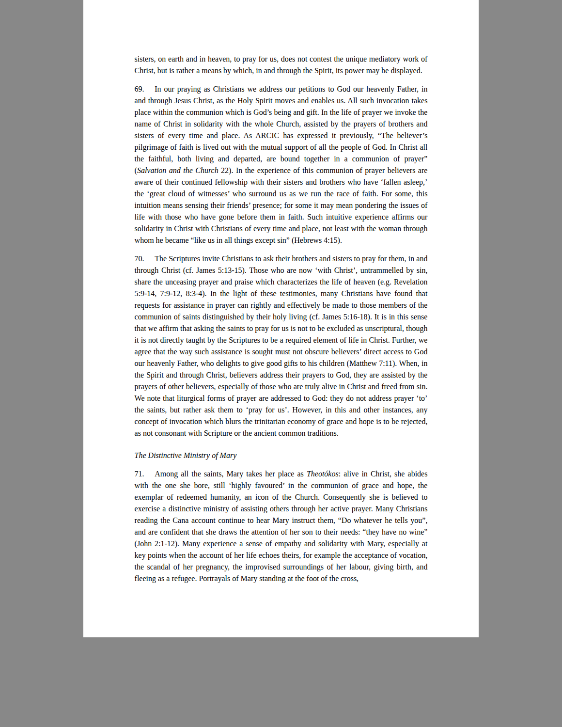sisters, on earth and in heaven, to pray for us, does not contest the unique mediatory work of Christ, but is rather a means by which, in and through the Spirit, its power may be displayed.
69. In our praying as Christians we address our petitions to God our heavenly Father, in and through Jesus Christ, as the Holy Spirit moves and enables us. All such invocation takes place within the communion which is God’s being and gift. In the life of prayer we invoke the name of Christ in solidarity with the whole Church, assisted by the prayers of brothers and sisters of every time and place. As ARCIC has expressed it previously, “The believer’s pilgrimage of faith is lived out with the mutual support of all the people of God. In Christ all the faithful, both living and departed, are bound together in a communion of prayer” (Salvation and the Church 22). In the experience of this communion of prayer believers are aware of their continued fellowship with their sisters and brothers who have ‘fallen asleep,’ the ‘great cloud of witnesses’ who surround us as we run the race of faith. For some, this intuition means sensing their friends’ presence; for some it may mean pondering the issues of life with those who have gone before them in faith. Such intuitive experience affirms our solidarity in Christ with Christians of every time and place, not least with the woman through whom he became “like us in all things except sin” (Hebrews 4:15).
70. The Scriptures invite Christians to ask their brothers and sisters to pray for them, in and through Christ (cf. James 5:13-15). Those who are now ‘with Christ’, untrammelled by sin, share the unceasing prayer and praise which characterizes the life of heaven (e.g. Revelation 5:9-14, 7:9-12, 8:3-4). In the light of these testimonies, many Christians have found that requests for assistance in prayer can rightly and effectively be made to those members of the communion of saints distinguished by their holy living (cf. James 5:16-18). It is in this sense that we affirm that asking the saints to pray for us is not to be excluded as unscriptural, though it is not directly taught by the Scriptures to be a required element of life in Christ. Further, we agree that the way such assistance is sought must not obscure believers’ direct access to God our heavenly Father, who delights to give good gifts to his children (Matthew 7:11). When, in the Spirit and through Christ, believers address their prayers to God, they are assisted by the prayers of other believers, especially of those who are truly alive in Christ and freed from sin. We note that liturgical forms of prayer are addressed to God: they do not address prayer ‘to’ the saints, but rather ask them to ‘pray for us’. However, in this and other instances, any concept of invocation which blurs the trinitarian economy of grace and hope is to be rejected, as not consonant with Scripture or the ancient common traditions.
The Distinctive Ministry of Mary
71. Among all the saints, Mary takes her place as Theotókos: alive in Christ, she abides with the one she bore, still ‘highly favoured’ in the communion of grace and hope, the exemplar of redeemed humanity, an icon of the Church. Consequently she is believed to exercise a distinctive ministry of assisting others through her active prayer. Many Christians reading the Cana account continue to hear Mary instruct them, “Do whatever he tells you”, and are confident that she draws the attention of her son to their needs: “they have no wine” (John 2:1-12). Many experience a sense of empathy and solidarity with Mary, especially at key points when the account of her life echoes theirs, for example the acceptance of vocation, the scandal of her pregnancy, the improvised surroundings of her labour, giving birth, and fleeing as a refugee. Portrayals of Mary standing at the foot of the cross,